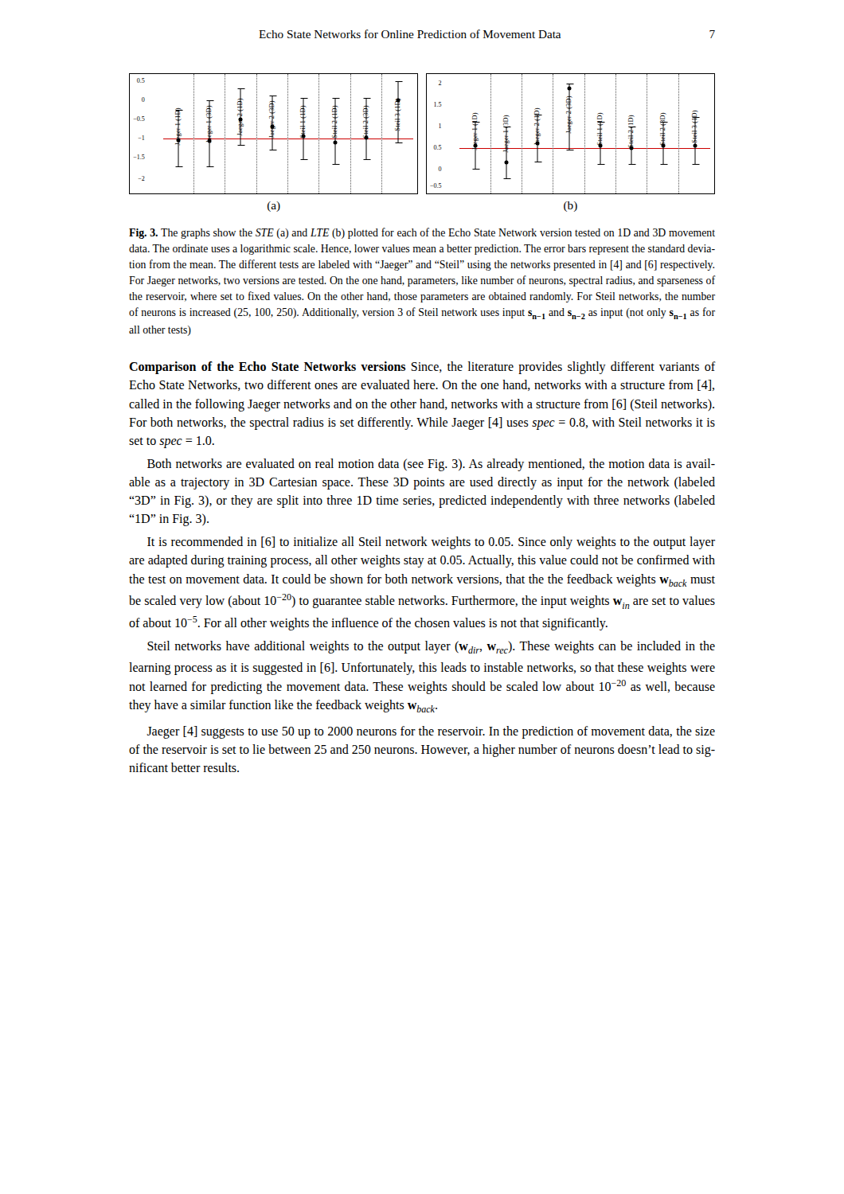Echo State Networks for Online Prediction of Movement Data
7
0.5 0 −0.5 −1 −1.5 −2
Jaeger 1 (1D)
Jaeger 1 (3D)
Jaeger 2 (1D)
Jaeger 2 (3D)
Steil 1 (1D)
Steil 2 (1D)
Steil 2 (3D)
Steil 3 (1D)
2 1.5 1 0.5 0 −0.5
Jaeger 1 (1D)
Jaeger 1 (3D)
Jaeger 2 (1D)
Jaeger 2 (3D)
Steil 1 (1D)
Steil 2 (1D)
Steil 2 (3D)
Steil 3 (1D)
(a)
(b)
Fig. 3. The graphs show the STE (a) and LTE (b) plotted for each of the Echo State Network version tested on 1D and 3D movement data. The ordinate uses a logarithmic scale. Hence, lower values mean a better prediction. The error bars represent the standard deviation from the mean. The different tests are labeled with “Jaeger” and “Steil” using the networks presented in [4] and [6] respectively. For Jaeger networks, two versions are tested. On the one hand, parameters, like number of neurons, spectral radius, and sparseness of the reservoir, where set to fixed values. On the other hand, those parameters are obtained randomly. For Steil networks, the number of neurons is increased (25, 100, 250). Additionally, version 3 of Steil network uses input sn−1 and sn−2 as input (not only sn−1 as for all other tests)
Comparison of the Echo State Networks versions
Since, the literature provides slightly different variants of Echo State Networks, two different ones are evaluated here. On the one hand, networks with a structure from [4], called in the following Jaeger networks and on the other hand, networks with a structure from [6] (Steil networks). For both networks, the spectral radius is set differently. While Jaeger [4] uses spec = 0.8, with Steil networks it is set to spec = 1.0.
Both networks are evaluated on real motion data (see Fig. 3). As already mentioned, the motion data is available as a trajectory in 3D Cartesian space. These 3D points are used directly as input for the network (labeled “3D” in Fig. 3), or they are split into three 1D time series, predicted independently with three networks (labeled “1D” in Fig. 3).
It is recommended in [6] to initialize all Steil network weights to 0.05. Since only weights to the output layer are adapted during training process, all other weights stay at 0.05. Actually, this value could not be confirmed with the test on movement data. It could be shown for both network versions, that the the feedback weights wback must be scaled very low (about 10−20) to guarantee stable networks. Furthermore, the input weights win are set to values of about 10−5. For all other weights the influence of the chosen values is not that significantly.
Steil networks have additional weights to the output layer (wdir, wrec). These weights can be included in the learning process as it is suggested in [6]. Unfortunately, this leads to instable networks, so that these weights were not learned for predicting the movement data. These weights should be scaled low about 10−20 as well, because they have a similar function like the feedback weights wback.
Jaeger [4] suggests to use 50 up to 2000 neurons for the reservoir. In the prediction of movement data, the size of the reservoir is set to lie between 25 and 250 neurons. However, a higher number of neurons doesn’t lead to significant better results.